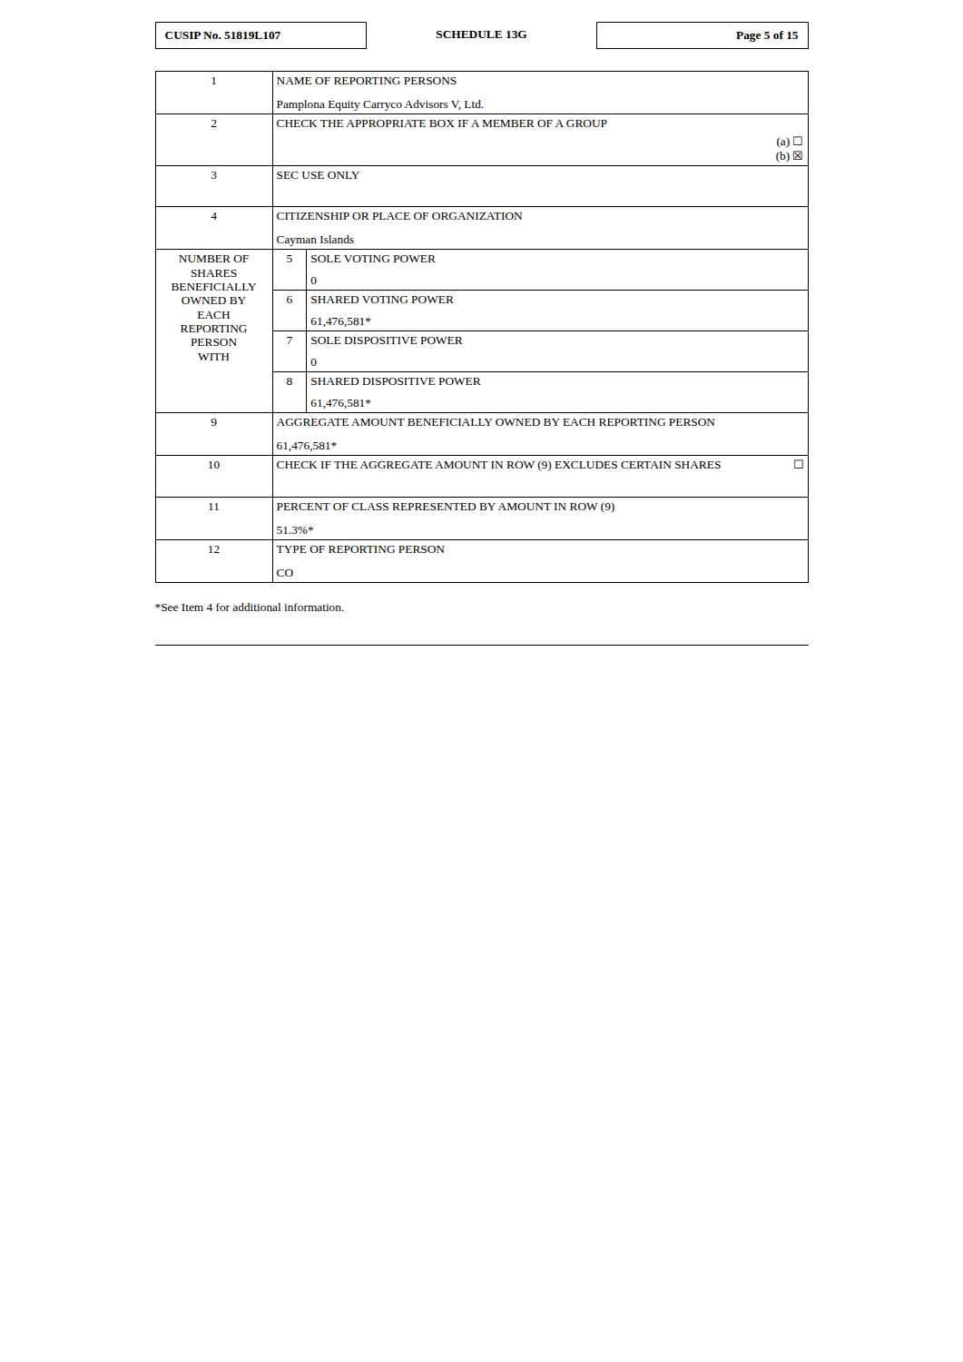CUSIP No. 51819L107
SCHEDULE 13G
Page 5 of 15
| 1 | NAME OF REPORTING PERSONS Pamplona Equity Carryco Advisors V, Ltd. |
| 2 | CHECK THE APPROPRIATE BOX IF A MEMBER OF A GROUP (a) ☐ (b) ☒ |
| 3 | SEC USE ONLY |
| 4 | CITIZENSHIP OR PLACE OF ORGANIZATION Cayman Islands |
| NUMBER OF SHARES BENEFICIALLY OWNED BY EACH REPORTING PERSON WITH | 5 | SOLE VOTING POWER 0 |
| 6 | SHARED VOTING POWER 61,476,581* |
| 7 | SOLE DISPOSITIVE POWER 0 |
| 8 | SHARED DISPOSITIVE POWER 61,476,581* |
| 9 | AGGREGATE AMOUNT BENEFICIALLY OWNED BY EACH REPORTING PERSON 61,476,581* |
| 10 | CHECK IF THE AGGREGATE AMOUNT IN ROW (9) EXCLUDES CERTAIN SHARES ☐ |
| 11 | PERCENT OF CLASS REPRESENTED BY AMOUNT IN ROW (9) 51.3%* |
| 12 | TYPE OF REPORTING PERSON CO |
*See Item 4 for additional information.